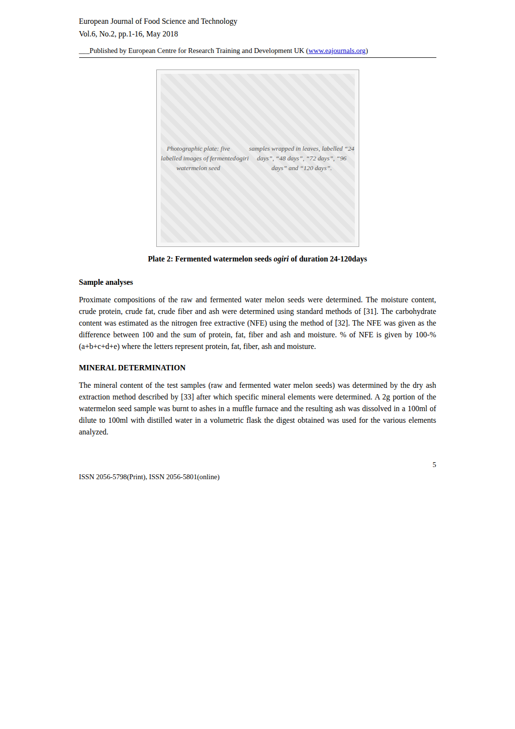European Journal of Food Science and Technology
Vol.6, No.2, pp.1-16, May 2018
___Published by European Centre for Research Training and Development UK (www.eajournals.org)
Photographic plate: five labelled images of fermented watermelon seed ogiri samples wrapped in leaves, labelled “24 days”, “48 days”, “72 days”, “96 days” and “120 days”.
Plate 2: Fermented watermelon seeds ogiri of duration 24-120days
Sample analyses
Proximate compositions of the raw and fermented water melon seeds were determined. The moisture content, crude protein, crude fat, crude fiber and ash were determined using standard methods of [31]. The carbohydrate content was estimated as the nitrogen free extractive (NFE) using the method of [32]. The NFE was given as the difference between 100 and the sum of protein, fat, fiber and ash and moisture. % of NFE is given by 100-% (a+b+c+d+e) where the letters represent protein, fat, fiber, ash and moisture.
Mineral determination
The mineral content of the test samples (raw and fermented water melon seeds) was determined by the dry ash extraction method described by [33] after which specific mineral elements were determined. A 2g portion of the watermelon seed sample was burnt to ashes in a muffle furnace and the resulting ash was dissolved in a 100ml of dilute to 100ml with distilled water in a volumetric flask the digest obtained was used for the various elements analyzed.
5
ISSN 2056-5798(Print), ISSN 2056-5801(online)